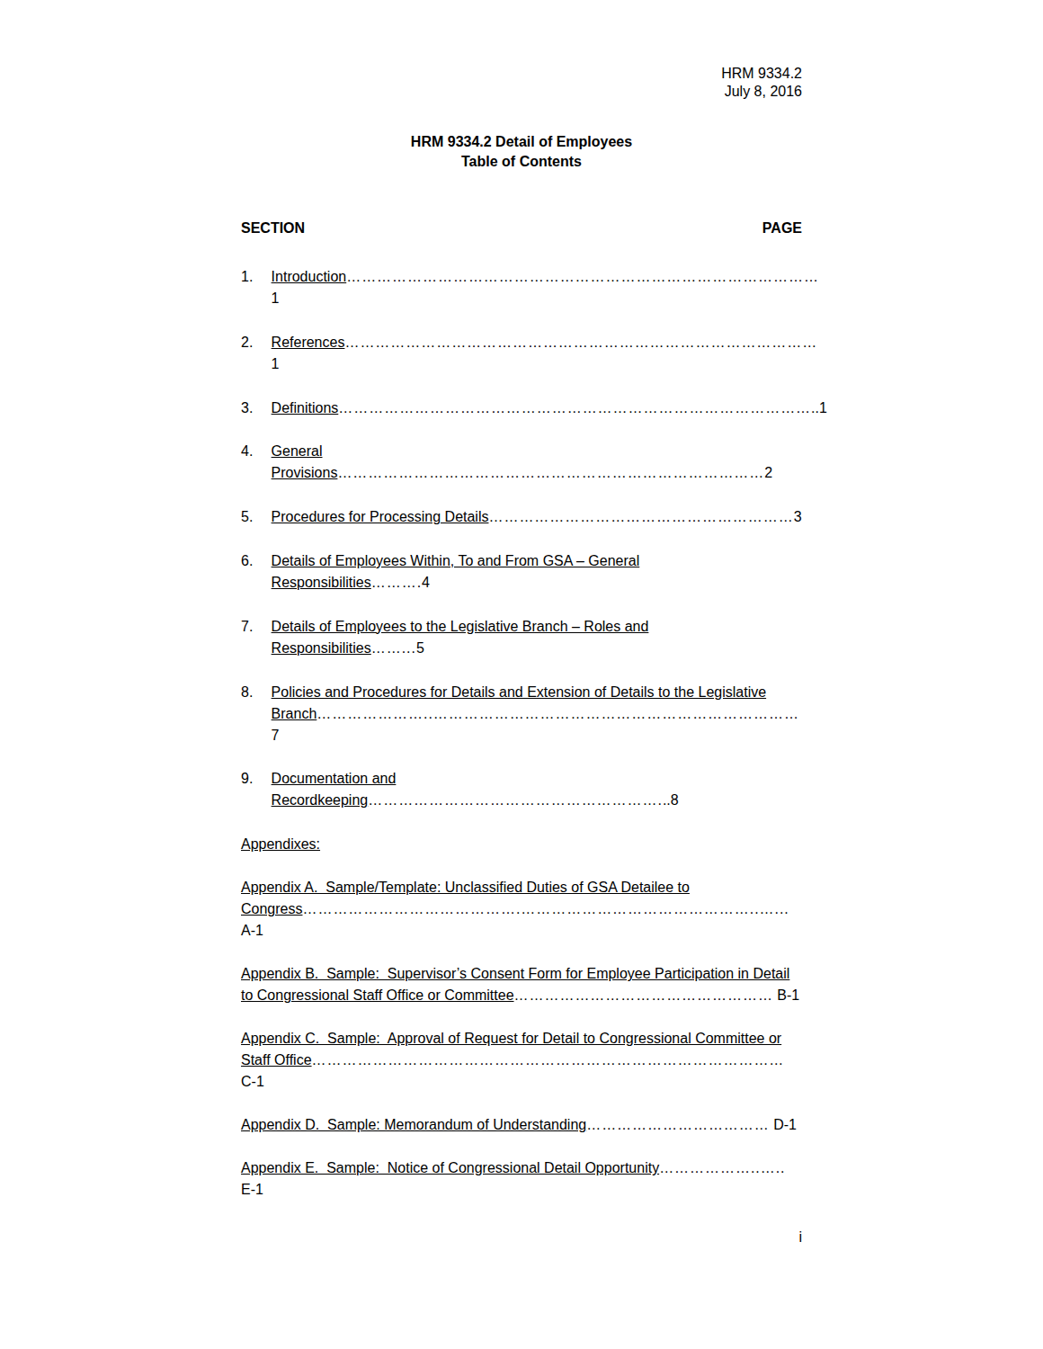HRM 9334.2
July 8, 2016
HRM 9334.2 Detail of Employees
Table of Contents
SECTION PAGE
1. Introduction…………………………………………………………………………………1
2. References…………………………………………………………………………………1
3. Definitions…………………………………………………………………………………..1
4. General Provisions…………………………………………………………………………2
5. Procedures for Processing Details……………………………………………………3
6. Details of Employees Within, To and From GSA – General Responsibilities………. 4
7. Details of Employees to the Legislative Branch – Roles and Responsibilities……... 5
8. Policies and Procedures for Details and Extension of Details to the Legislative Branch…………………..………………………………………………………………7
9. Documentation and Recordkeeping…………………………………………………...8
Appendixes:
Appendix A. Sample/Template: Unclassified Duties of GSA Detailee to Congress…………………………………….………………………………………..…... A-1
Appendix B. Sample: Supervisor’s Consent Form for Employee Participation in Detail to Congressional Staff Office or Committee…………………………………………… B-1
Appendix C. Sample: Approval of Request for Detail to Congressional Committee or Staff Office………………………………………………………………………………… C-1
Appendix D. Sample: Memorandum of Understanding……………………………… D-1
Appendix E. Sample: Notice of Congressional Detail Opportunity………………..….. E-1
i